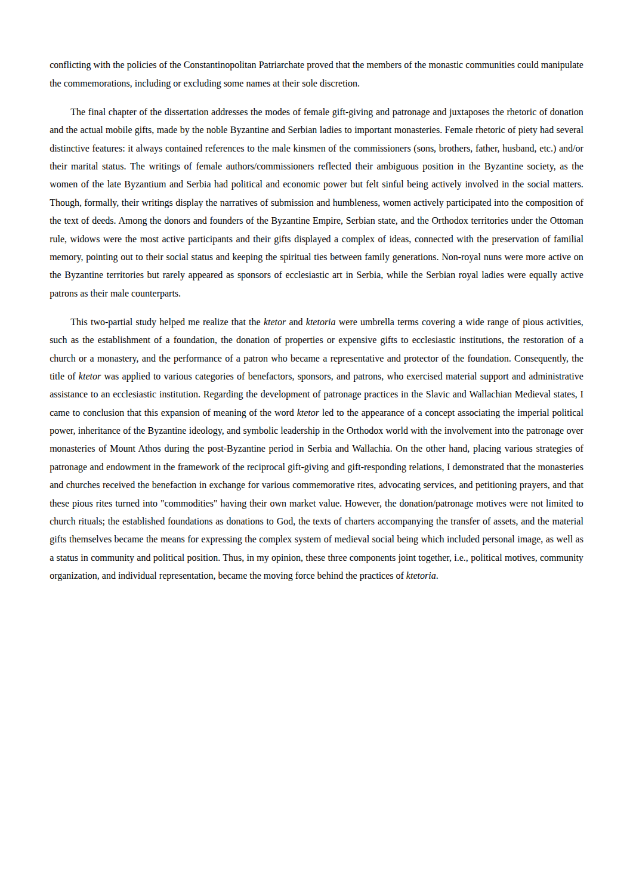conflicting with the policies of the Constantinopolitan Patriarchate proved that the members of the monastic communities could manipulate the commemorations, including or excluding some names at their sole discretion.
The final chapter of the dissertation addresses the modes of female gift-giving and patronage and juxtaposes the rhetoric of donation and the actual mobile gifts, made by the noble Byzantine and Serbian ladies to important monasteries. Female rhetoric of piety had several distinctive features: it always contained references to the male kinsmen of the commissioners (sons, brothers, father, husband, etc.) and/or their marital status. The writings of female authors/commissioners reflected their ambiguous position in the Byzantine society, as the women of the late Byzantium and Serbia had political and economic power but felt sinful being actively involved in the social matters. Though, formally, their writings display the narratives of submission and humbleness, women actively participated into the composition of the text of deeds. Among the donors and founders of the Byzantine Empire, Serbian state, and the Orthodox territories under the Ottoman rule, widows were the most active participants and their gifts displayed a complex of ideas, connected with the preservation of familial memory, pointing out to their social status and keeping the spiritual ties between family generations. Non-royal nuns were more active on the Byzantine territories but rarely appeared as sponsors of ecclesiastic art in Serbia, while the Serbian royal ladies were equally active patrons as their male counterparts.
This two-partial study helped me realize that the ktetor and ktetoria were umbrella terms covering a wide range of pious activities, such as the establishment of a foundation, the donation of properties or expensive gifts to ecclesiastic institutions, the restoration of a church or a monastery, and the performance of a patron who became a representative and protector of the foundation. Consequently, the title of ktetor was applied to various categories of benefactors, sponsors, and patrons, who exercised material support and administrative assistance to an ecclesiastic institution. Regarding the development of patronage practices in the Slavic and Wallachian Medieval states, I came to conclusion that this expansion of meaning of the word ktetor led to the appearance of a concept associating the imperial political power, inheritance of the Byzantine ideology, and symbolic leadership in the Orthodox world with the involvement into the patronage over monasteries of Mount Athos during the post-Byzantine period in Serbia and Wallachia. On the other hand, placing various strategies of patronage and endowment in the framework of the reciprocal gift-giving and gift-responding relations, I demonstrated that the monasteries and churches received the benefaction in exchange for various commemorative rites, advocating services, and petitioning prayers, and that these pious rites turned into "commodities" having their own market value. However, the donation/patronage motives were not limited to church rituals; the established foundations as donations to God, the texts of charters accompanying the transfer of assets, and the material gifts themselves became the means for expressing the complex system of medieval social being which included personal image, as well as a status in community and political position. Thus, in my opinion, these three components joint together, i.e., political motives, community organization, and individual representation, became the moving force behind the practices of ktetoria.